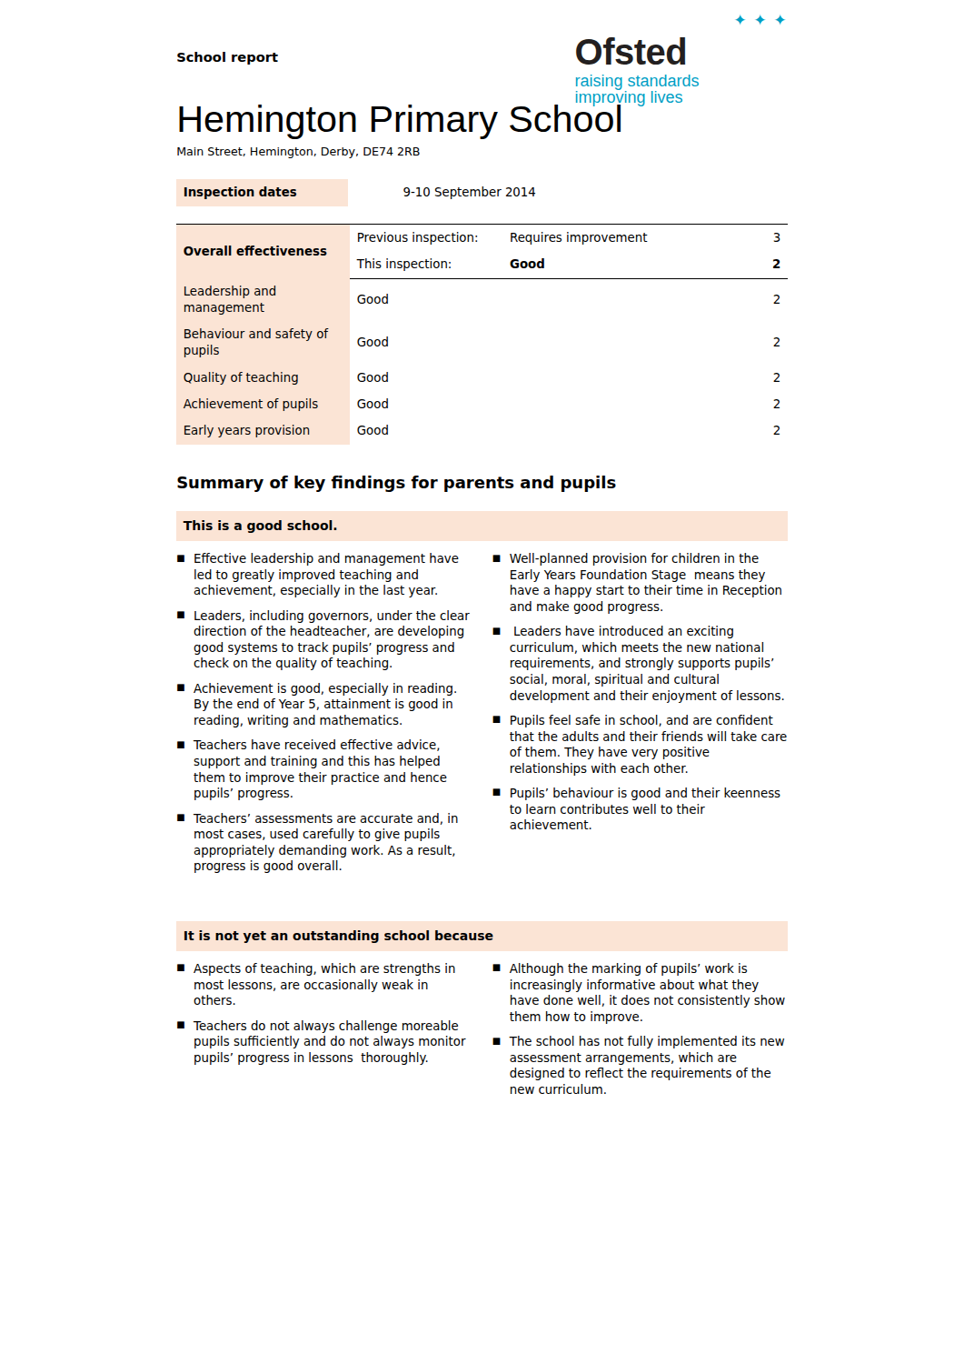School report
✦ ✦ ✦
Ofsted
raising standards
improving lives
Hemington Primary School
Main Street, Hemington, Derby, DE74 2RB
| Inspection dates | | 9-10 September 2014 |
| Overall effectiveness | Previous inspection: | Requires improvement | 3 |
| This inspection: | Good | 2 |
| Leadership and management | Good | 2 |
| Behaviour and safety of pupils | Good | 2 |
| Quality of teaching | Good | 2 |
| Achievement of pupils | Good | 2 |
| Early years provision | Good | 2 |
Summary of key findings for parents and pupils
This is a good school.
Effective leadership and management have led to greatly improved teaching and achievement, especially in the last year.
Leaders, including governors, under the clear direction of the headteacher, are developing good systems to track pupils’ progress and check on the quality of teaching.
Achievement is good, especially in reading. By the end of Year 5, attainment is good in reading, writing and mathematics.
Teachers have received effective advice, support and training and this has helped them to improve their practice and hence pupils’ progress.
Teachers’ assessments are accurate and, in most cases, used carefully to give pupils appropriately demanding work. As a result, progress is good overall.
Well-planned provision for children in the Early Years Foundation Stage means they have a happy start to their time in Reception and make good progress.
Leaders have introduced an exciting curriculum, which meets the new national requirements, and strongly supports pupils’ social, moral, spiritual and cultural development and their enjoyment of lessons.
Pupils feel safe in school, and are confident that the adults and their friends will take care of them. They have very positive relationships with each other.
Pupils’ behaviour is good and their keenness to learn contributes well to their achievement.
It is not yet an outstanding school because
Aspects of teaching, which are strengths in most lessons, are occasionally weak in others.
Teachers do not always challenge moreable pupils sufficiently and do not always monitor pupils’ progress in lessons thoroughly.
Although the marking of pupils’ work is increasingly informative about what they have done well, it does not consistently show them how to improve.
The school has not fully implemented its new assessment arrangements, which are designed to reflect the requirements of the new curriculum.